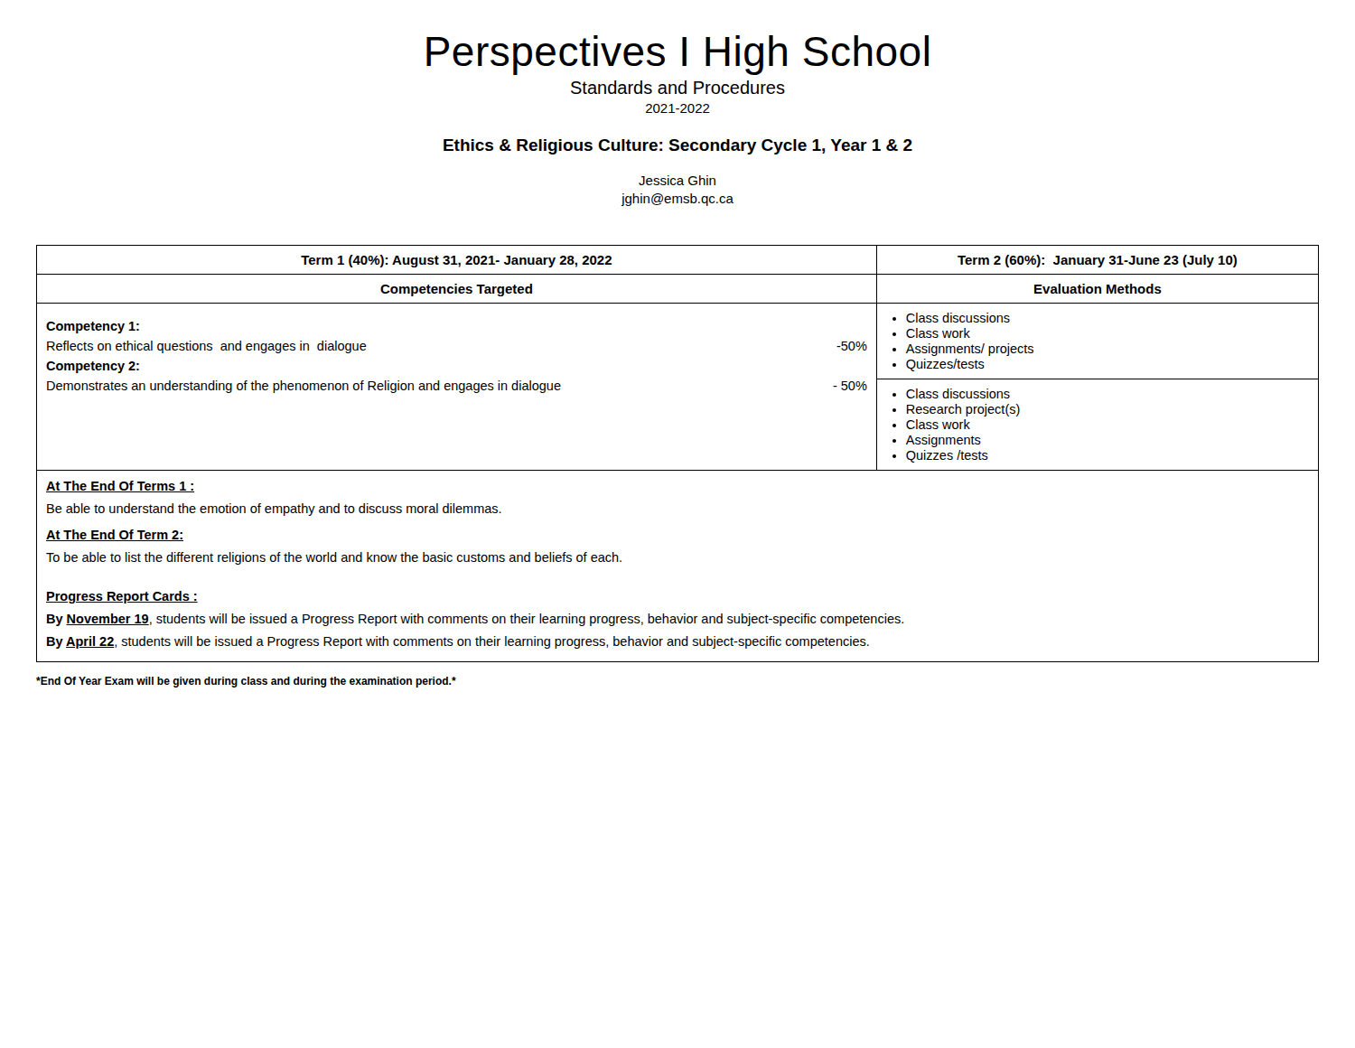Perspectives I High School
Standards and Procedures
2021-2022
Ethics & Religious Culture: Secondary Cycle 1, Year 1 & 2
Jessica Ghin
jghin@emsb.qc.ca
| Term 1 (40%): August 31, 2021- January 28, 2022 | Term 2 (60%): January 31-June 23 (July 10) |
| --- | --- |
| Competencies Targeted | Evaluation Methods |
| Competency 1: Reflects on ethical questions and engages in dialogue -50% Competency 2: Demonstrates an understanding of the phenomenon of Religion and engages in dialogue - 50% | Class discussions Class work Assignments/ projects Quizzes/tests |
| Class discussions Research project(s) Class work Assignments Quizzes /tests |
| At The End Of Terms 1 : Be able to understand the emotion of empathy and to discuss moral dilemmas. At The End Of Term 2: To be able to list the different religions of the world and know the basic customs and beliefs of each. Progress Report Cards : By November 19 , students will be issued a Progress Report with comments on their learning progress, behavior and subject-specific competencies. By April 22 , students will be issued a Progress Report with comments on their learning progress, behavior and subject-specific competencies. |
*End Of Year Exam will be given during class and during the examination period.*